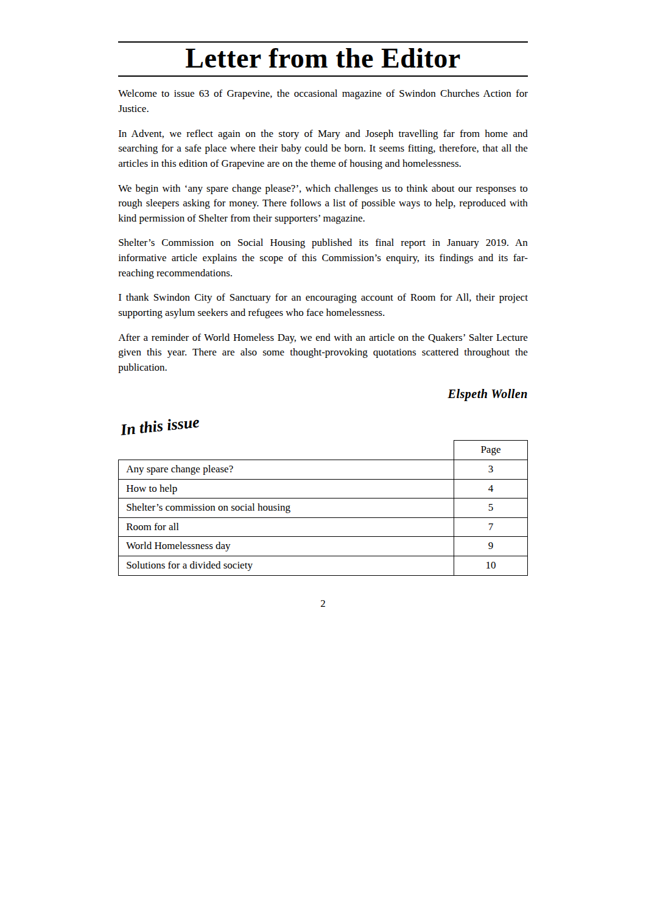Letter from the Editor
Welcome to issue 63 of Grapevine, the occasional magazine of Swindon Churches Action for Justice.
In Advent, we reflect again on the story of Mary and Joseph travelling far from home and searching for a safe place where their baby could be born. It seems fitting, therefore, that all the articles in this edition of Grapevine are on the theme of housing and homelessness.
We begin with ‘any spare change please?’, which challenges us to think about our responses to rough sleepers asking for money. There follows a list of possible ways to help, reproduced with kind permission of Shelter from their supporters’ magazine.
Shelter’s Commission on Social Housing published its final report in January 2019. An informative article explains the scope of this Commission’s enquiry, its findings and its far-reaching recommendations.
I thank Swindon City of Sanctuary for an encouraging account of Room for All, their project supporting asylum seekers and refugees who face homelessness.
After a reminder of World Homeless Day, we end with an article on the Quakers’ Salter Lecture given this year. There are also some thought-provoking quotations scattered throughout the publication.
Elspeth Wollen
In this issue
| | Page |
| Any spare change please? | 3 |
| How to help | 4 |
| Shelter’s commission on social housing | 5 |
| Room for all | 7 |
| World Homelessness day | 9 |
| Solutions for a divided society | 10 |
2